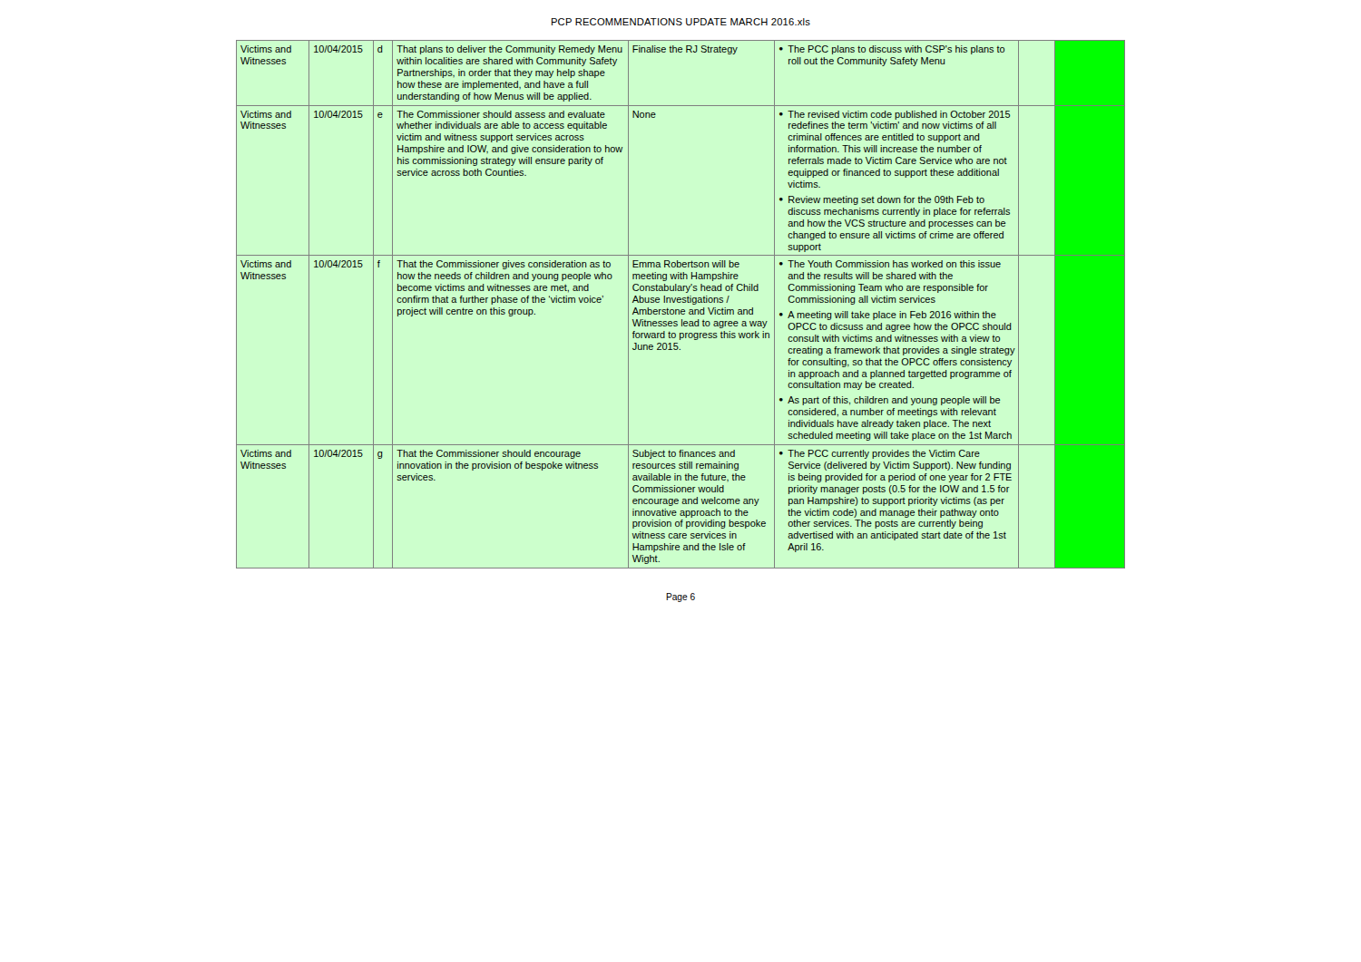PCP RECOMMENDATIONS UPDATE MARCH 2016.xls
| Victims and Witnesses | 10/04/2015 | d | That plans to deliver the Community Remedy Menu within localities are shared with Community Safety Partnerships, in order that they may help shape how these are implemented, and have a full understanding of how Menus will be applied. | Finalise the RJ Strategy | The PCC plans to discuss with CSP's his plans to roll out the Community Safety Menu | | |
| Victims and Witnesses | 10/04/2015 | e | The Commissioner should assess and evaluate whether individuals are able to access equitable victim and witness support services across Hampshire and IOW, and give consideration to how his commissioning strategy will ensure parity of service across both Counties. | None | The revised victim code published in October 2015 redefines the term 'victim' and now victims of all criminal offences are entitled to support and information. This will increase the number of referrals made to Victim Care Service who are not equipped or financed to support these additional victims. Review meeting set down for the 09th Feb to discuss mechanisms currently in place for referrals and how the VCS structure and processes can be changed to ensure all victims of crime are offered support | | |
| Victims and Witnesses | 10/04/2015 | f | That the Commissioner gives consideration as to how the needs of children and young people who become victims and witnesses are met, and confirm that a further phase of the ‘victim voice’ project will centre on this group. | Emma Robertson will be meeting with Hampshire Constabulary's head of Child Abuse Investigations / Amberstone and Victim and Witnesses lead to agree a way forward to progress this work in June 2015. | The Youth Commission has worked on this issue and the results will be shared with the Commissioning Team who are responsible for Commissioning all victim services A meeting will take place in Feb 2016 within the OPCC to dicsuss and agree how the OPCC should consult with victims and witnesses with a view to creating a framework that provides a single strategy for consulting, so that the OPCC offers consistency in approach and a planned targetted programme of consultation may be created. As part of this, children and young people will be considered, a number of meetings with relevant individuals have already taken place. The next scheduled meeting will take place on the 1st March | | |
| Victims and Witnesses | 10/04/2015 | g | That the Commissioner should encourage innovation in the provision of bespoke witness services. | Subject to finances and resources still remaining available in the future, the Commissioner would encourage and welcome any innovative approach to the provision of providing bespoke witness care services in Hampshire and the Isle of Wight. | The PCC currently provides the Victim Care Service (delivered by Victim Support). New funding is being provided for a period of one year for 2 FTE priority manager posts (0.5 for the IOW and 1.5 for pan Hampshire) to support priority victims (as per the victim code) and manage their pathway onto other services. The posts are currently being advertised with an anticipated start date of the 1st April 16. | | |
Page 6